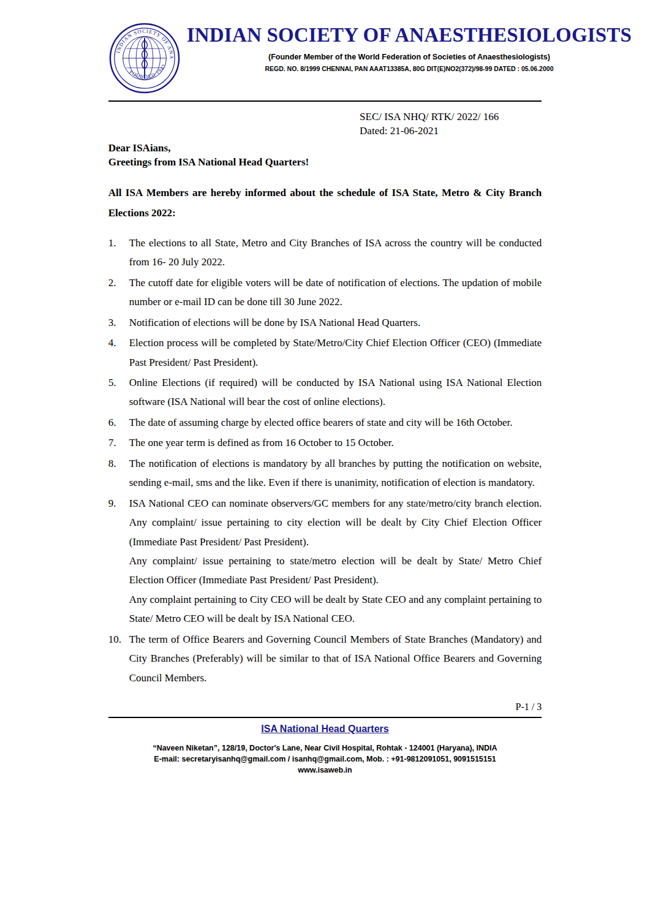INDIAN SOCIETY OF ANAESTHESIOLOGISTS FOUNDED 1947
INDIAN SOCIETY OF ANAESTHESIOLOGISTS
(Founder Member of the World Federation of Societies of Anaesthesiologists)
REGD. NO. 8/1999 CHENNAI, PAN AAAT13385A, 80G DIT(E)NO2(372)/98-99 DATED : 05.06.2000
SEC/ ISA NHQ/ RTK/ 2022/ 166
Dated: 21-06-2021
Dear ISAians,
Greetings from ISA National Head Quarters!
All ISA Members are hereby informed about the schedule of ISA State, Metro & City Branch Elections 2022:
The elections to all State, Metro and City Branches of ISA across the country will be conducted from 16- 20 July 2022.
The cutoff date for eligible voters will be date of notification of elections. The updation of mobile number or e-mail ID can be done till 30 June 2022.
Notification of elections will be done by ISA National Head Quarters.
Election process will be completed by State/Metro/City Chief Election Officer (CEO) (Immediate Past President/ Past President).
Online Elections (if required) will be conducted by ISA National using ISA National Election software (ISA National will bear the cost of online elections).
The date of assuming charge by elected office bearers of state and city will be 16th October.
The one year term is defined as from 16 October to 15 October.
The notification of elections is mandatory by all branches by putting the notification on website, sending e-mail, sms and the like. Even if there is unanimity, notification of election is mandatory.
ISA National CEO can nominate observers/GC members for any state/metro/city branch election. Any complaint/ issue pertaining to city election will be dealt by City Chief Election Officer (Immediate Past President/ Past President).
Any complaint/ issue pertaining to state/metro election will be dealt by State/ Metro Chief Election Officer (Immediate Past President/ Past President).
Any complaint pertaining to City CEO will be dealt by State CEO and any complaint pertaining to State/ Metro CEO will be dealt by ISA National CEO.
The term of Office Bearers and Governing Council Members of State Branches (Mandatory) and City Branches (Preferably) will be similar to that of ISA National Office Bearers and Governing Council Members.
P-1 / 3
ISA National Head Quarters
“Naveen Niketan”, 128/19, Doctor's Lane, Near Civil Hospital, Rohtak - 124001 (Haryana), INDIA
E-mail: secretaryisanhq@gmail.com / isanhq@gmail.com, Mob. : +91-9812091051, 9091515151 www.isaweb.in